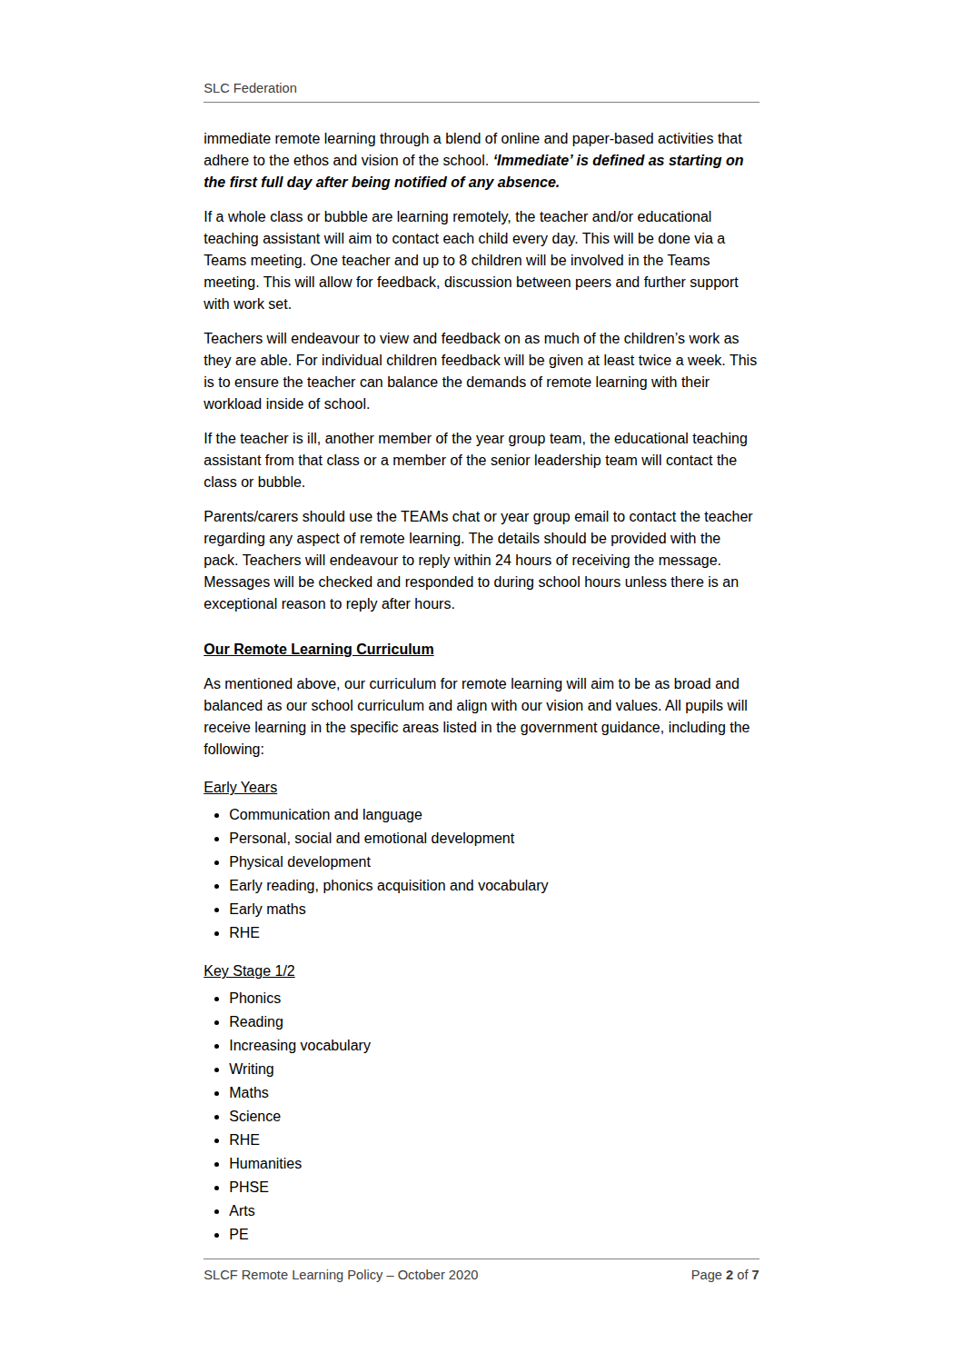SLC Federation
immediate remote learning through a blend of online and paper-based activities that adhere to the ethos and vision of the school. ‘Immediate’ is defined as starting on the first full day after being notified of any absence.
If a whole class or bubble are learning remotely, the teacher and/or educational teaching assistant will aim to contact each child every day. This will be done via a Teams meeting. One teacher and up to 8 children will be involved in the Teams meeting. This will allow for feedback, discussion between peers and further support with work set.
Teachers will endeavour to view and feedback on as much of the children’s work as they are able. For individual children feedback will be given at least twice a week. This is to ensure the teacher can balance the demands of remote learning with their workload inside of school.
If the teacher is ill, another member of the year group team, the educational teaching assistant from that class or a member of the senior leadership team will contact the class or bubble.
Parents/carers should use the TEAMs chat or year group email to contact the teacher regarding any aspect of remote learning. The details should be provided with the pack. Teachers will endeavour to reply within 24 hours of receiving the message. Messages will be checked and responded to during school hours unless there is an exceptional reason to reply after hours.
Our Remote Learning Curriculum
As mentioned above, our curriculum for remote learning will aim to be as broad and balanced as our school curriculum and align with our vision and values. All pupils will receive learning in the specific areas listed in the government guidance, including the following:
Early Years
Communication and language
Personal, social and emotional development
Physical development
Early reading, phonics acquisition and vocabulary
Early maths
RHE
Key Stage 1/2
Phonics
Reading
Increasing vocabulary
Writing
Maths
Science
RHE
Humanities
PHSE
Arts
PE
SLCF Remote Learning Policy – October 2020 Page 2 of 7